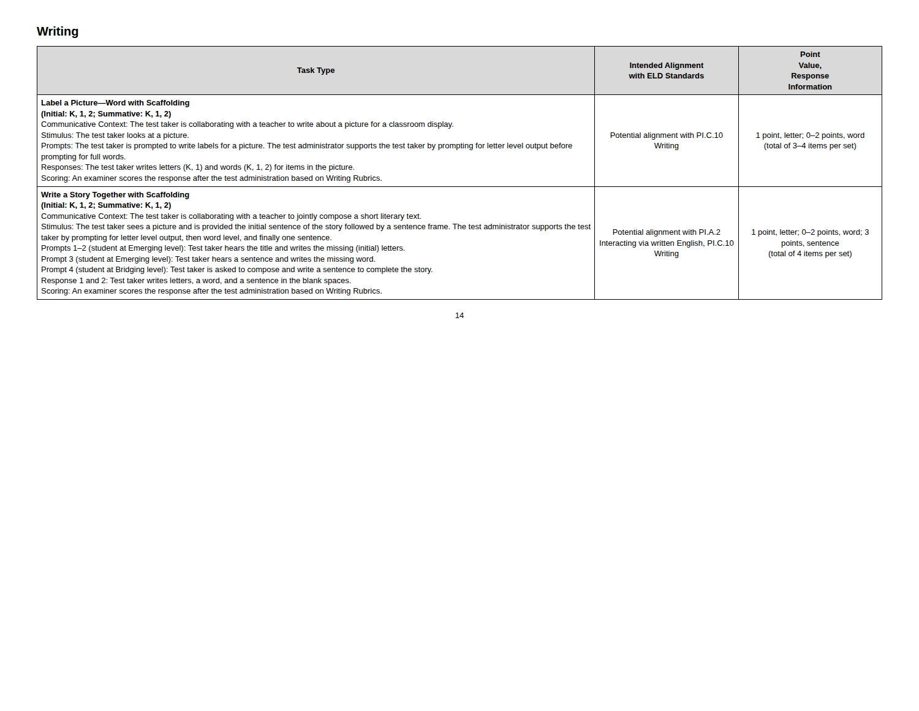Writing
| Task Type | Intended Alignment with ELD Standards | Point Value, Response Information |
| --- | --- | --- |
| Label a Picture—Word with Scaffolding (Initial: K, 1, 2; Summative: K, 1, 2) Communicative Context: The test taker is collaborating with a teacher to write about a picture for a classroom display. Stimulus: The test taker looks at a picture. Prompts: The test taker is prompted to write labels for a picture. The test administrator supports the test taker by prompting for letter level output before prompting for full words. Responses: The test taker writes letters (K, 1) and words (K, 1, 2) for items in the picture. Scoring: An examiner scores the response after the test administration based on Writing Rubrics. | Potential alignment with PI.C.10 Writing | 1 point, letter; 0–2 points, word (total of 3–4 items per set) |
| Write a Story Together with Scaffolding (Initial: K, 1, 2; Summative: K, 1, 2) Communicative Context: The test taker is collaborating with a teacher to jointly compose a short literary text. Stimulus: The test taker sees a picture and is provided the initial sentence of the story followed by a sentence frame. The test administrator supports the test taker by prompting for letter level output, then word level, and finally one sentence. Prompts 1–2 (student at Emerging level): Test taker hears the title and writes the missing (initial) letters. Prompt 3 (student at Emerging level): Test taker hears a sentence and writes the missing word. Prompt 4 (student at Bridging level): Test taker is asked to compose and write a sentence to complete the story. Response 1 and 2: Test taker writes letters, a word, and a sentence in the blank spaces. Scoring: An examiner scores the response after the test administration based on Writing Rubrics. | Potential alignment with PI.A.2 Interacting via written English, PI.C.10 Writing | 1 point, letter; 0–2 points, word; 3 points, sentence (total of 4 items per set) |
14